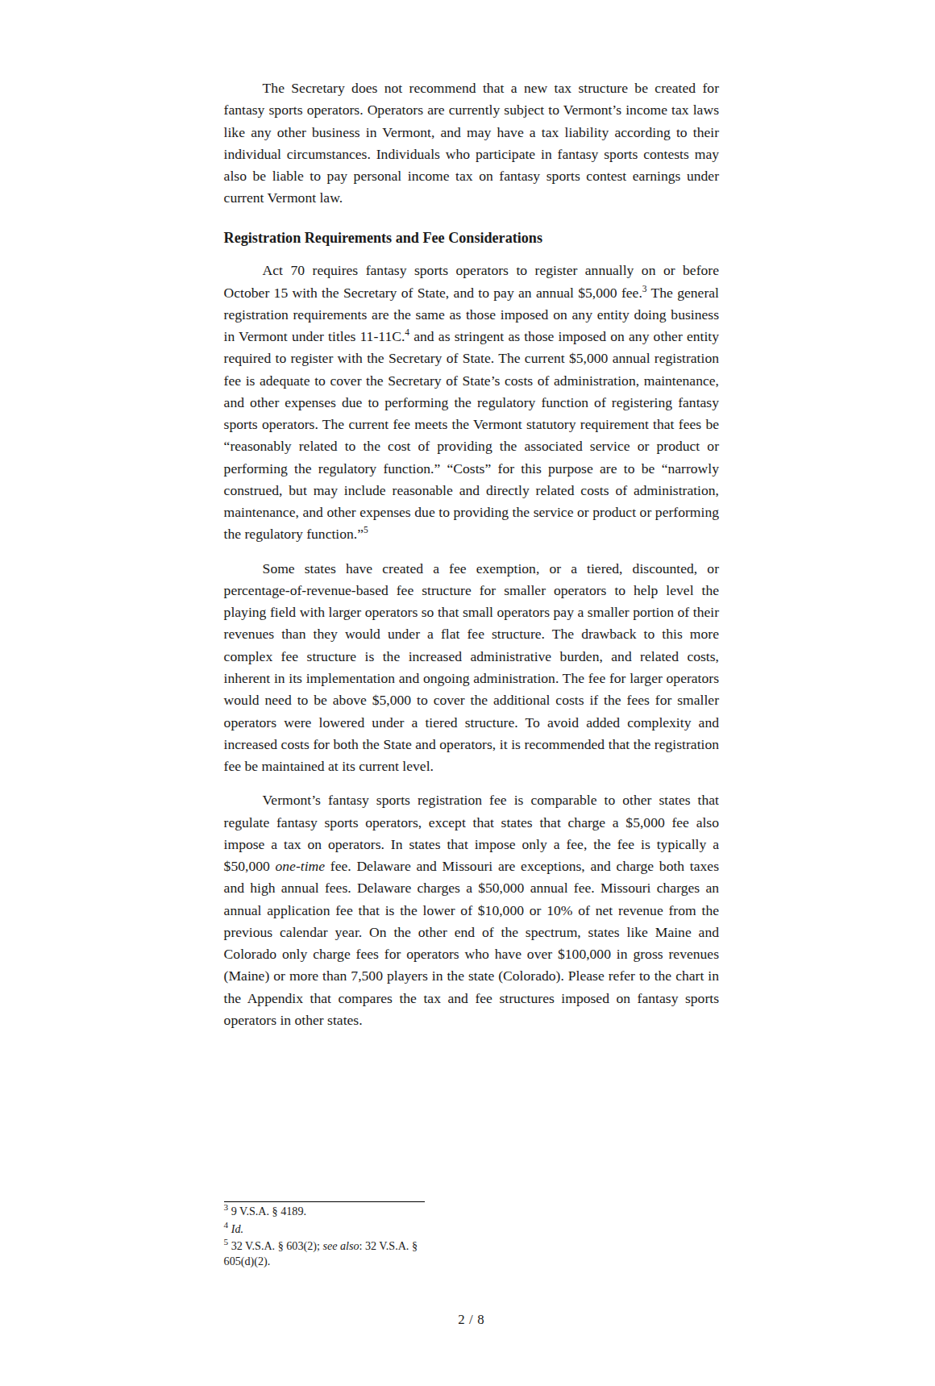The Secretary does not recommend that a new tax structure be created for fantasy sports operators. Operators are currently subject to Vermont’s income tax laws like any other business in Vermont, and may have a tax liability according to their individual circumstances. Individuals who participate in fantasy sports contests may also be liable to pay personal income tax on fantasy sports contest earnings under current Vermont law.
Registration Requirements and Fee Considerations
Act 70 requires fantasy sports operators to register annually on or before October 15 with the Secretary of State, and to pay an annual $5,000 fee.3 The general registration requirements are the same as those imposed on any entity doing business in Vermont under titles 11-11C.4 and as stringent as those imposed on any other entity required to register with the Secretary of State. The current $5,000 annual registration fee is adequate to cover the Secretary of State’s costs of administration, maintenance, and other expenses due to performing the regulatory function of registering fantasy sports operators. The current fee meets the Vermont statutory requirement that fees be “reasonably related to the cost of providing the associated service or product or performing the regulatory function.” “Costs” for this purpose are to be “narrowly construed, but may include reasonable and directly related costs of administration, maintenance, and other expenses due to providing the service or product or performing the regulatory function.”5
Some states have created a fee exemption, or a tiered, discounted, or percentage-of-revenue-based fee structure for smaller operators to help level the playing field with larger operators so that small operators pay a smaller portion of their revenues than they would under a flat fee structure. The drawback to this more complex fee structure is the increased administrative burden, and related costs, inherent in its implementation and ongoing administration. The fee for larger operators would need to be above $5,000 to cover the additional costs if the fees for smaller operators were lowered under a tiered structure. To avoid added complexity and increased costs for both the State and operators, it is recommended that the registration fee be maintained at its current level.
Vermont’s fantasy sports registration fee is comparable to other states that regulate fantasy sports operators, except that states that charge a $5,000 fee also impose a tax on operators. In states that impose only a fee, the fee is typically a $50,000 one-time fee. Delaware and Missouri are exceptions, and charge both taxes and high annual fees. Delaware charges a $50,000 annual fee. Missouri charges an annual application fee that is the lower of $10,000 or 10% of net revenue from the previous calendar year. On the other end of the spectrum, states like Maine and Colorado only charge fees for operators who have over $100,000 in gross revenues (Maine) or more than 7,500 players in the state (Colorado). Please refer to the chart in the Appendix that compares the tax and fee structures imposed on fantasy sports operators in other states.
3 9 V.S.A. § 4189.
4 Id.
5 32 V.S.A. § 603(2); see also: 32 V.S.A. § 605(d)(2).
2 / 8